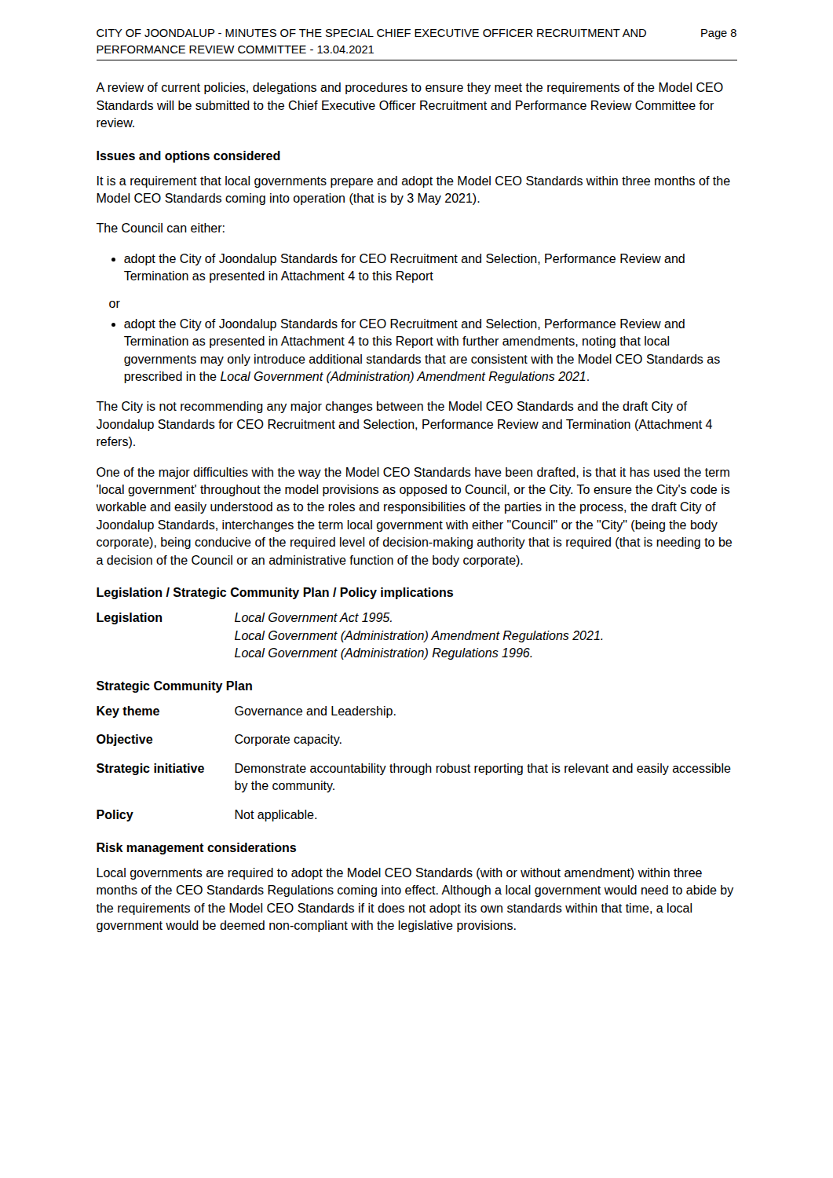| CITY OF JOONDALUP - MINUTES OF THE SPECIAL CHIEF EXECUTIVE OFFICER RECRUITMENT AND PERFORMANCE REVIEW COMMITTEE - 13.04.2021 | Page 8 |
A review of current policies, delegations and procedures to ensure they meet the requirements of the Model CEO Standards will be submitted to the Chief Executive Officer Recruitment and Performance Review Committee for review.
Issues and options considered
It is a requirement that local governments prepare and adopt the Model CEO Standards within three months of the Model CEO Standards coming into operation (that is by 3 May 2021).
The Council can either:
adopt the City of Joondalup Standards for CEO Recruitment and Selection, Performance Review and Termination as presented in Attachment 4 to this Report
or
adopt the City of Joondalup Standards for CEO Recruitment and Selection, Performance Review and Termination as presented in Attachment 4 to this Report with further amendments, noting that local governments may only introduce additional standards that are consistent with the Model CEO Standards as prescribed in the Local Government (Administration) Amendment Regulations 2021.
The City is not recommending any major changes between the Model CEO Standards and the draft City of Joondalup Standards for CEO Recruitment and Selection, Performance Review and Termination (Attachment 4 refers).
One of the major difficulties with the way the Model CEO Standards have been drafted, is that it has used the term 'local government' throughout the model provisions as opposed to Council, or the City. To ensure the City's code is workable and easily understood as to the roles and responsibilities of the parties in the process, the draft City of Joondalup Standards, interchanges the term local government with either "Council" or the "City" (being the body corporate), being conducive of the required level of decision-making authority that is required (that is needing to be a decision of the Council or an administrative function of the body corporate).
Legislation / Strategic Community Plan / Policy implications
Legislation
Local Government Act 1995. Local Government (Administration) Amendment Regulations 2021. Local Government (Administration) Regulations 1996.
Strategic Community Plan
Key theme
Governance and Leadership.
Objective
Corporate capacity.
Strategic initiative
Demonstrate accountability through robust reporting that is relevant and easily accessible by the community.
Policy
Not applicable.
Risk management considerations
Local governments are required to adopt the Model CEO Standards (with or without amendment) within three months of the CEO Standards Regulations coming into effect. Although a local government would need to abide by the requirements of the Model CEO Standards if it does not adopt its own standards within that time, a local government would be deemed non-compliant with the legislative provisions.